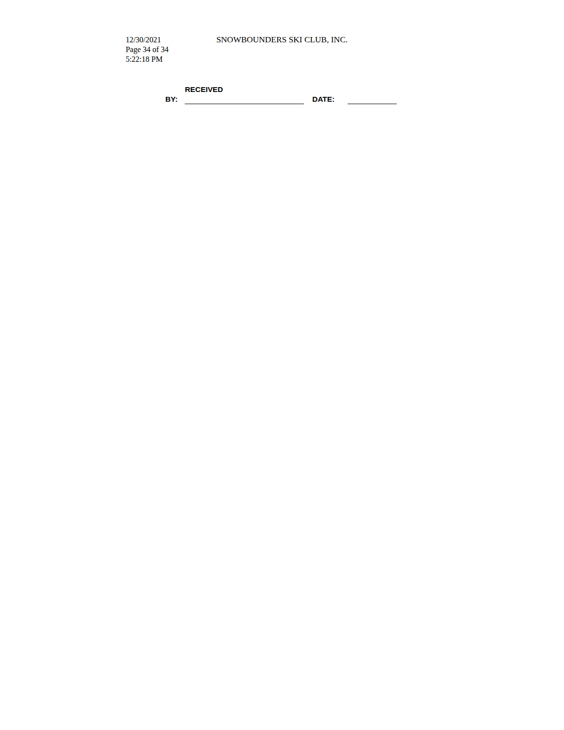12/30/2021
Page 34 of 34
5:22:18 PM
SNOWBOUNDERS SKI CLUB, INC.
RECEIVED
BY: DATE: